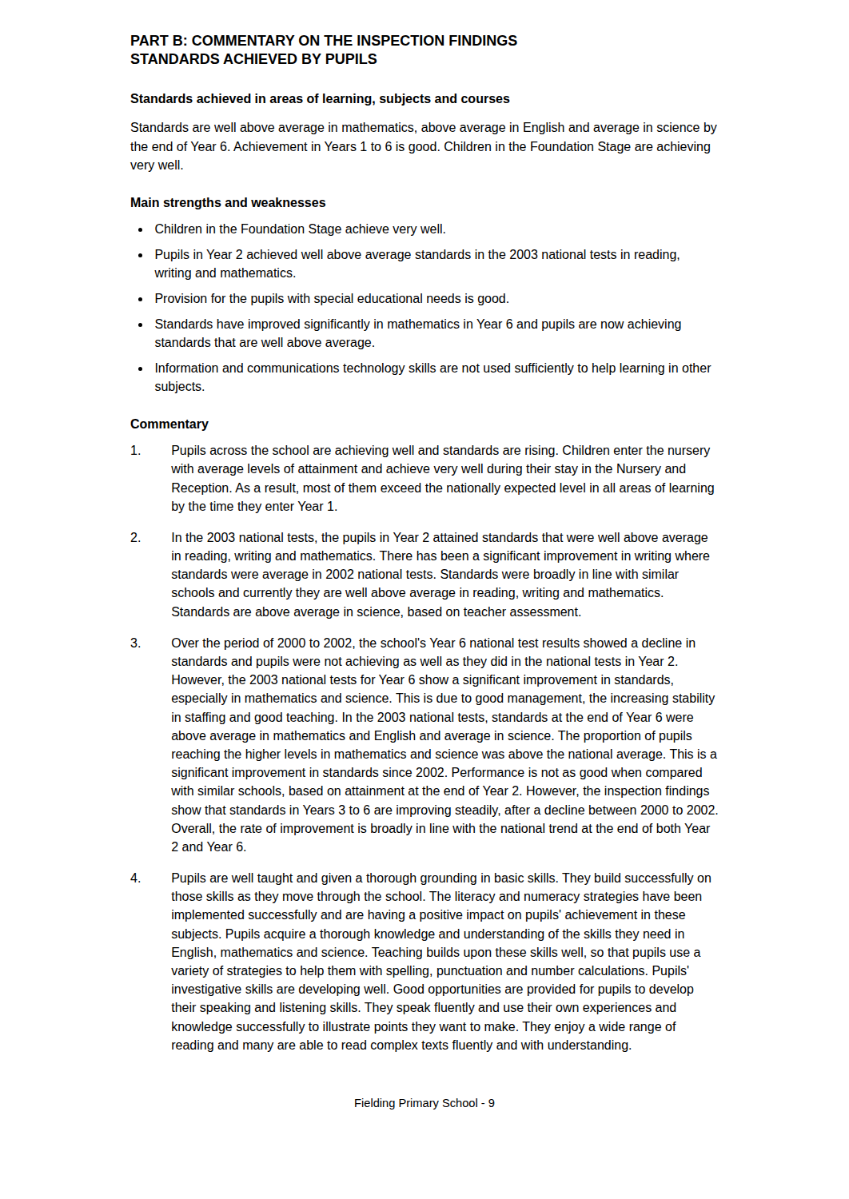PART B: COMMENTARY ON THE INSPECTION FINDINGS
STANDARDS ACHIEVED BY PUPILS
Standards achieved in areas of learning, subjects and courses
Standards are well above average in mathematics, above average in English and average in science by the end of Year 6. Achievement in Years 1 to 6 is good. Children in the Foundation Stage are achieving very well.
Main strengths and weaknesses
Children in the Foundation Stage achieve very well.
Pupils in Year 2 achieved well above average standards in the 2003 national tests in reading, writing and mathematics.
Provision for the pupils with special educational needs is good.
Standards have improved significantly in mathematics in Year 6 and pupils are now achieving standards that are well above average.
Information and communications technology skills are not used sufficiently to help learning in other subjects.
Commentary
1.
Pupils across the school are achieving well and standards are rising. Children enter the nursery with average levels of attainment and achieve very well during their stay in the Nursery and Reception. As a result, most of them exceed the nationally expected level in all areas of learning by the time they enter Year 1.
2.
In the 2003 national tests, the pupils in Year 2 attained standards that were well above average in reading, writing and mathematics. There has been a significant improvement in writing where standards were average in 2002 national tests. Standards were broadly in line with similar schools and currently they are well above average in reading, writing and mathematics. Standards are above average in science, based on teacher assessment.
3.
Over the period of 2000 to 2002, the school's Year 6 national test results showed a decline in standards and pupils were not achieving as well as they did in the national tests in Year 2. However, the 2003 national tests for Year 6 show a significant improvement in standards, especially in mathematics and science. This is due to good management, the increasing stability in staffing and good teaching. In the 2003 national tests, standards at the end of Year 6 were above average in mathematics and English and average in science. The proportion of pupils reaching the higher levels in mathematics and science was above the national average. This is a significant improvement in standards since 2002. Performance is not as good when compared with similar schools, based on attainment at the end of Year 2. However, the inspection findings show that standards in Years 3 to 6 are improving steadily, after a decline between 2000 to 2002. Overall, the rate of improvement is broadly in line with the national trend at the end of both Year 2 and Year 6.
4.
Pupils are well taught and given a thorough grounding in basic skills. They build successfully on those skills as they move through the school. The literacy and numeracy strategies have been implemented successfully and are having a positive impact on pupils' achievement in these subjects. Pupils acquire a thorough knowledge and understanding of the skills they need in English, mathematics and science. Teaching builds upon these skills well, so that pupils use a variety of strategies to help them with spelling, punctuation and number calculations. Pupils' investigative skills are developing well. Good opportunities are provided for pupils to develop their speaking and listening skills. They speak fluently and use their own experiences and knowledge successfully to illustrate points they want to make. They enjoy a wide range of reading and many are able to read complex texts fluently and with understanding.
Fielding Primary School - 9